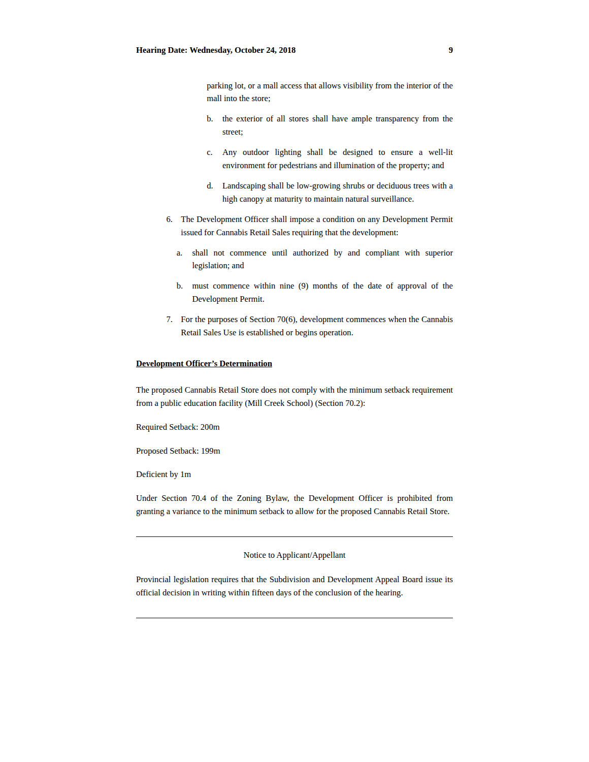Hearing Date: Wednesday, October 24, 2018
9
parking lot, or a mall access that allows visibility from the interior of the mall into the store;
b.
the exterior of all stores shall have ample transparency from the street;
c.
Any outdoor lighting shall be designed to ensure a well-lit environment for pedestrians and illumination of the property; and
d.
Landscaping shall be low-growing shrubs or deciduous trees with a high canopy at maturity to maintain natural surveillance.
6.
The Development Officer shall impose a condition on any Development Permit issued for Cannabis Retail Sales requiring that the development:
a.
shall not commence until authorized by and compliant with superior legislation; and
b.
must commence within nine (9) months of the date of approval of the Development Permit.
7.
For the purposes of Section 70(6), development commences when the Cannabis Retail Sales Use is established or begins operation.
Development Officer’s Determination
The proposed Cannabis Retail Store does not comply with the minimum setback requirement from a public education facility (Mill Creek School) (Section 70.2):
Required Setback: 200m
Proposed Setback: 199m
Deficient by 1m
Under Section 70.4 of the Zoning Bylaw, the Development Officer is prohibited from granting a variance to the minimum setback to allow for the proposed Cannabis Retail Store.
Notice to Applicant/Appellant
Provincial legislation requires that the Subdivision and Development Appeal Board issue its official decision in writing within fifteen days of the conclusion of the hearing.